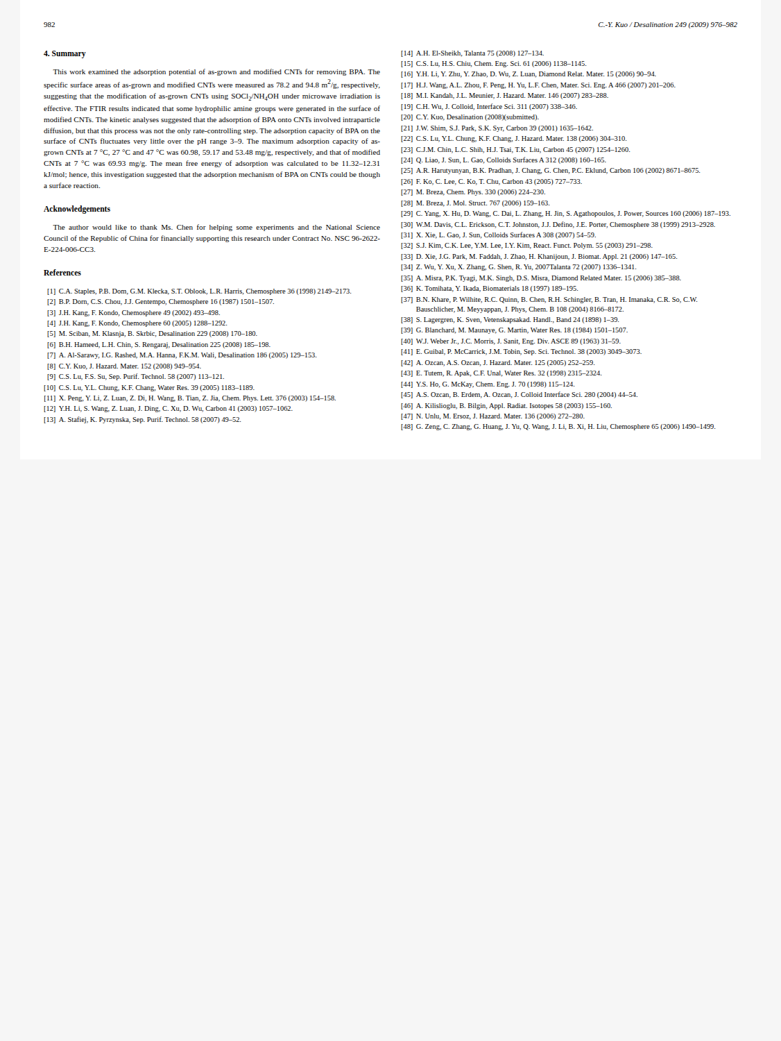982 C.-Y. Kuo / Desalination 249 (2009) 976–982
4. Summary
This work examined the adsorption potential of as-grown and modified CNTs for removing BPA. The specific surface areas of as-grown and modified CNTs were measured as 78.2 and 94.8 m2/g, respectively, suggesting that the modification of as-grown CNTs using SOCl2/NH4OH under microwave irradiation is effective. The FTIR results indicated that some hydrophilic amine groups were generated in the surface of modified CNTs. The kinetic analyses suggested that the adsorption of BPA onto CNTs involved intraparticle diffusion, but that this process was not the only rate-controlling step. The adsorption capacity of BPA on the surface of CNTs fluctuates very little over the pH range 3–9. The maximum adsorption capacity of as-grown CNTs at 7 °C, 27 °C and 47 °C was 60.98, 59.17 and 53.48 mg/g, respectively, and that of modified CNTs at 7 °C was 69.93 mg/g. The mean free energy of adsorption was calculated to be 11.32–12.31 kJ/mol; hence, this investigation suggested that the adsorption mechanism of BPA on CNTs could be though a surface reaction.
Acknowledgements
The author would like to thank Ms. Chen for helping some experiments and the National Science Council of the Republic of China for financially supporting this research under Contract No. NSC 96-2622-E-224-006-CC3.
References
1 C.A. Staples, P.B. Dom, G.M. Klecka, S.T. Oblook, L.R. Harris, Chemosphere 36 (1998) 2149–2173.
2 B.P. Dorn, C.S. Chou, J.J. Gentempo, Chemosphere 16 (1987) 1501–1507.
3 J.H. Kang, F. Kondo, Chemosphere 49 (2002) 493–498.
4 J.H. Kang, F. Kondo, Chemosphere 60 (2005) 1288–1292.
5 M. Sciban, M. Klasnja, B. Skrbic, Desalination 229 (2008) 170–180.
6 B.H. Hameed, L.H. Chin, S. Rengaraj, Desalination 225 (2008) 185–198.
7 A. Al-Sarawy, I.G. Rashed, M.A. Hanna, F.K.M. Wali, Desalination 186 (2005) 129–153.
8 C.Y. Kuo, J. Hazard. Mater. 152 (2008) 949–954.
9 C.S. Lu, F.S. Su, Sep. Purif. Technol. 58 (2007) 113–121.
10 C.S. Lu, Y.L. Chung, K.F. Chang, Water Res. 39 (2005) 1183–1189.
11 X. Peng, Y. Li, Z. Luan, Z. Di, H. Wang, B. Tian, Z. Jia, Chem. Phys. Lett. 376 (2003) 154–158.
12 Y.H. Li, S. Wang, Z. Luan, J. Ding, C. Xu, D. Wu, Carbon 41 (2003) 1057–1062.
13 A. Stafiej, K. Pyrzynska, Sep. Purif. Technol. 58 (2007) 49–52.
14 A.H. El-Sheikh, Talanta 75 (2008) 127–134.
15 C.S. Lu, H.S. Chiu, Chem. Eng. Sci. 61 (2006) 1138–1145.
16 Y.H. Li, Y. Zhu, Y. Zhao, D. Wu, Z. Luan, Diamond Relat. Mater. 15 (2006) 90–94.
17 H.J. Wang, A.L. Zhou, F. Peng, H. Yu, L.F. Chen, Mater. Sci. Eng. A 466 (2007) 201–206.
18 M.I. Kandah, J.L. Meunier, J. Hazard. Mater. 146 (2007) 283–288.
19 C.H. Wu, J. Colloid, Interface Sci. 311 (2007) 338–346.
20 C.Y. Kuo, Desalination (2008)(submitted).
21 J.W. Shim, S.J. Park, S.K. Syr, Carbon 39 (2001) 1635–1642.
22 C.S. Lu, Y.L. Chung, K.F. Chang, J. Hazard. Mater. 138 (2006) 304–310.
23 C.J.M. Chin, L.C. Shih, H.J. Tsai, T.K. Liu, Carbon 45 (2007) 1254–1260.
24 Q. Liao, J. Sun, L. Gao, Colloids Surfaces A 312 (2008) 160–165.
25 A.R. Harutyunyan, B.K. Pradhan, J. Chang, G. Chen, P.C. Eklund, Carbon 106 (2002) 8671–8675.
26 F. Ko, C. Lee, C. Ko, T. Chu, Carbon 43 (2005) 727–733.
27 M. Breza, Chem. Phys. 330 (2006) 224–230.
28 M. Breza, J. Mol. Struct. 767 (2006) 159–163.
29 C. Yang, X. Hu, D. Wang, C. Dai, L. Zhang, H. Jin, S. Agathopoulos, J. Power, Sources 160 (2006) 187–193.
30 W.M. Davis, C.L. Erickson, C.T. Johnston, J.J. Defino, J.E. Porter, Chemosphere 38 (1999) 2913–2928.
31 X. Xie, L. Gao, J. Sun, Colloids Surfaces A 308 (2007) 54–59.
32 S.J. Kim, C.K. Lee, Y.M. Lee, I.Y. Kim, React. Funct. Polym. 55 (2003) 291–298.
33 D. Xie, J.G. Park, M. Faddah, J. Zhao, H. Khanijoun, J. Biomat. Appl. 21 (2006) 147–165.
34 Z. Wu, Y. Xu, X. Zhang, G. Shen, R. Yu, 2007Talanta 72 (2007) 1336–1341.
35 A. Misra, P.K. Tyagi, M.K. Singh, D.S. Misra, Diamond Related Mater. 15 (2006) 385–388.
36 K. Tomihata, Y. Ikada, Biomaterials 18 (1997) 189–195.
37 B.N. Khare, P. Wilhite, R.C. Quinn, B. Chen, R.H. Schingler, B. Tran, H. Imanaka, C.R. So, C.W. Bauschlicher, M. Meyyappan, J. Phys, Chem. B 108 (2004) 8166–8172.
38 S. Lagergren, K. Sven, Vetenskapsakad. Handl., Band 24 (1898) 1–39.
39 G. Blanchard, M. Maunaye, G. Martin, Water Res. 18 (1984) 1501–1507.
40 W.J. Weber Jr., J.C. Morris, J. Sanit, Eng. Div. ASCE 89 (1963) 31–59.
41 E. Guibal, P. McCarrick, J.M. Tobin, Sep. Sci. Technol. 38 (2003) 3049–3073.
42 A. Ozcan, A.S. Ozcan, J. Hazard. Mater. 125 (2005) 252–259.
43 E. Tutem, R. Apak, C.F. Unal, Water Res. 32 (1998) 2315–2324.
44 Y.S. Ho, G. McKay, Chem. Eng. J. 70 (1998) 115–124.
45 A.S. Ozcan, B. Erdem, A. Ozcan, J. Colloid Interface Sci. 280 (2004) 44–54.
46 A. Kilislioglu, B. Bilgin, Appl. Radiat. Isotopes 58 (2003) 155–160.
47 N. Unlu, M. Ersoz, J. Hazard. Mater. 136 (2006) 272–280.
48 G. Zeng, C. Zhang, G. Huang, J. Yu, Q. Wang, J. Li, B. Xi, H. Liu, Chemosphere 65 (2006) 1490–1499.